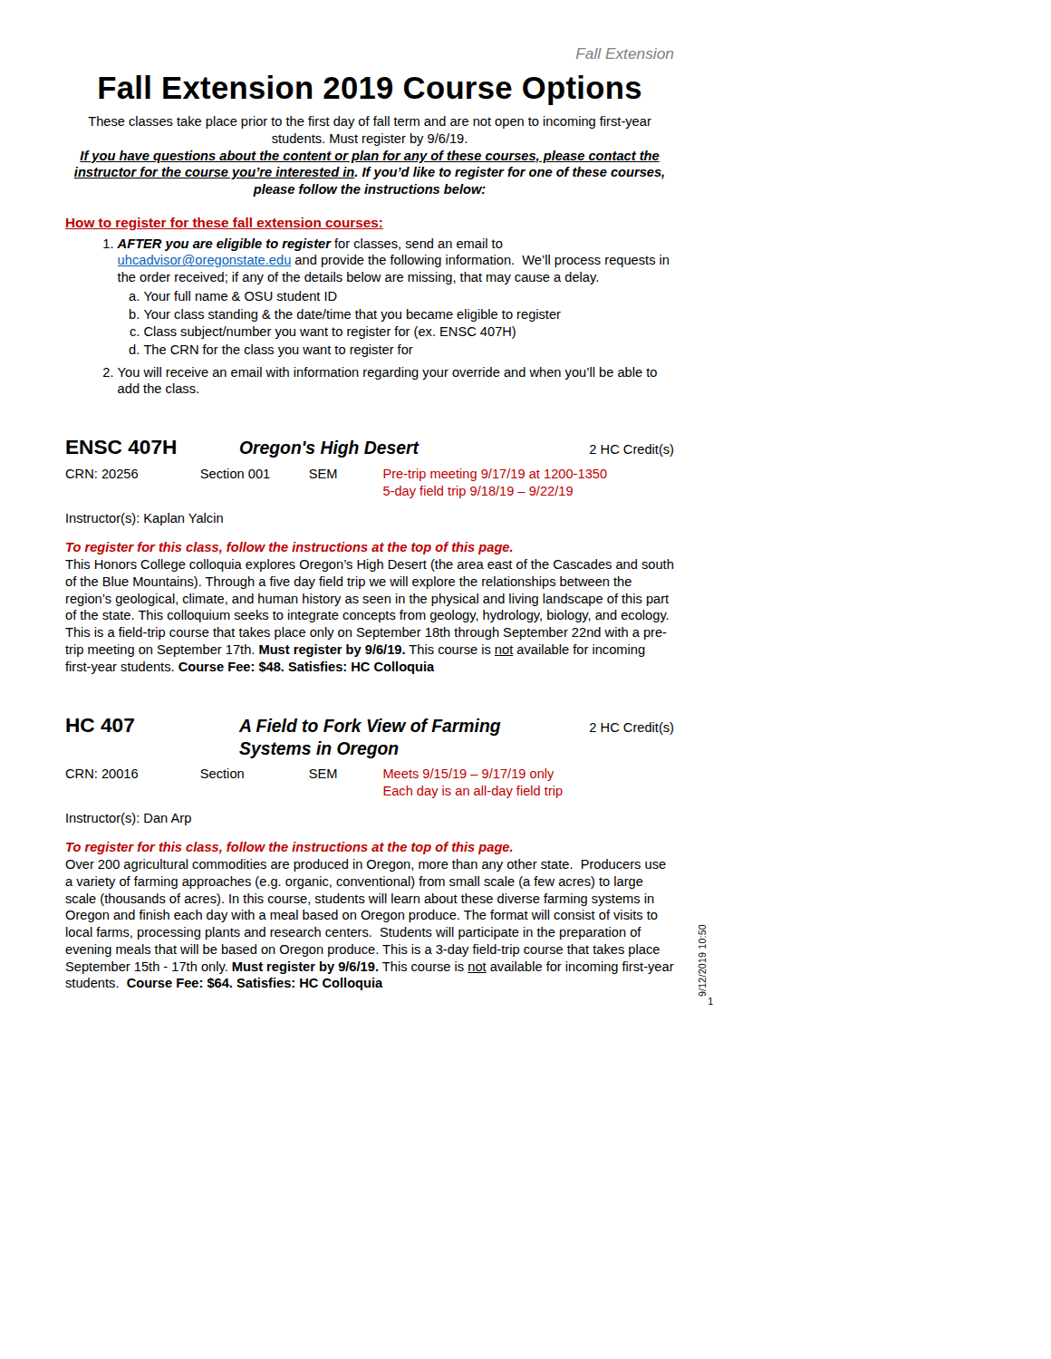Fall Extension
Fall Extension 2019 Course Options
These classes take place prior to the first day of fall term and are not open to incoming first-year students. Must register by 9/6/19.
If you have questions about the content or plan for any of these courses, please contact the instructor for the course you’re interested in. If you’d like to register for one of these courses, please follow the instructions below:
How to register for these fall extension courses:
AFTER you are eligible to register for classes, send an email to uhcadvisor@oregonstate.edu and provide the following information. We’ll process requests in the order received; if any of the details below are missing, that may cause a delay.
Your full name & OSU student ID
Your class standing & the date/time that you became eligible to register
Class subject/number you want to register for (ex. ENSC 407H)
The CRN for the class you want to register for
You will receive an email with information regarding your override and when you’ll be able to add the class.
ENSC 407H
Oregon's High Desert
2 HC Credit(s)
CRN: 20256
Section 001
SEM
Pre-trip meeting 9/17/19 at 1200-1350
5-day field trip 9/18/19 – 9/22/19
Instructor(s): Kaplan Yalcin
To register for this class, follow the instructions at the top of this page.
This Honors College colloquia explores Oregon’s High Desert (the area east of the Cascades and south of the Blue Mountains). Through a five day field trip we will explore the relationships between the region’s geological, climate, and human history as seen in the physical and living landscape of this part of the state. This colloquium seeks to integrate concepts from geology, hydrology, biology, and ecology. This is a field-trip course that takes place only on September 18th through September 22nd with a pre-trip meeting on September 17th. Must register by 9/6/19. This course is not available for incoming first-year students. Course Fee: $48. Satisfies: HC Colloquia
HC 407
A Field to Fork View of Farming Systems in Oregon
2 HC Credit(s)
CRN: 20016
Section
SEM
Meets 9/15/19 – 9/17/19 only
Each day is an all-day field trip
Instructor(s): Dan Arp
To register for this class, follow the instructions at the top of this page.
Over 200 agricultural commodities are produced in Oregon, more than any other state. Producers use a variety of farming approaches (e.g. organic, conventional) from small scale (a few acres) to large scale (thousands of acres). In this course, students will learn about these diverse farming systems in Oregon and finish each day with a meal based on Oregon produce. The format will consist of visits to local farms, processing plants and research centers. Students will participate in the preparation of evening meals that will be based on Oregon produce. This is a 3-day field-trip course that takes place September 15th - 17th only. Must register by 9/6/19. This course is not available for incoming first-year students. Course Fee: $64. Satisfies: HC Colloquia
9/12/2019 10:50
1